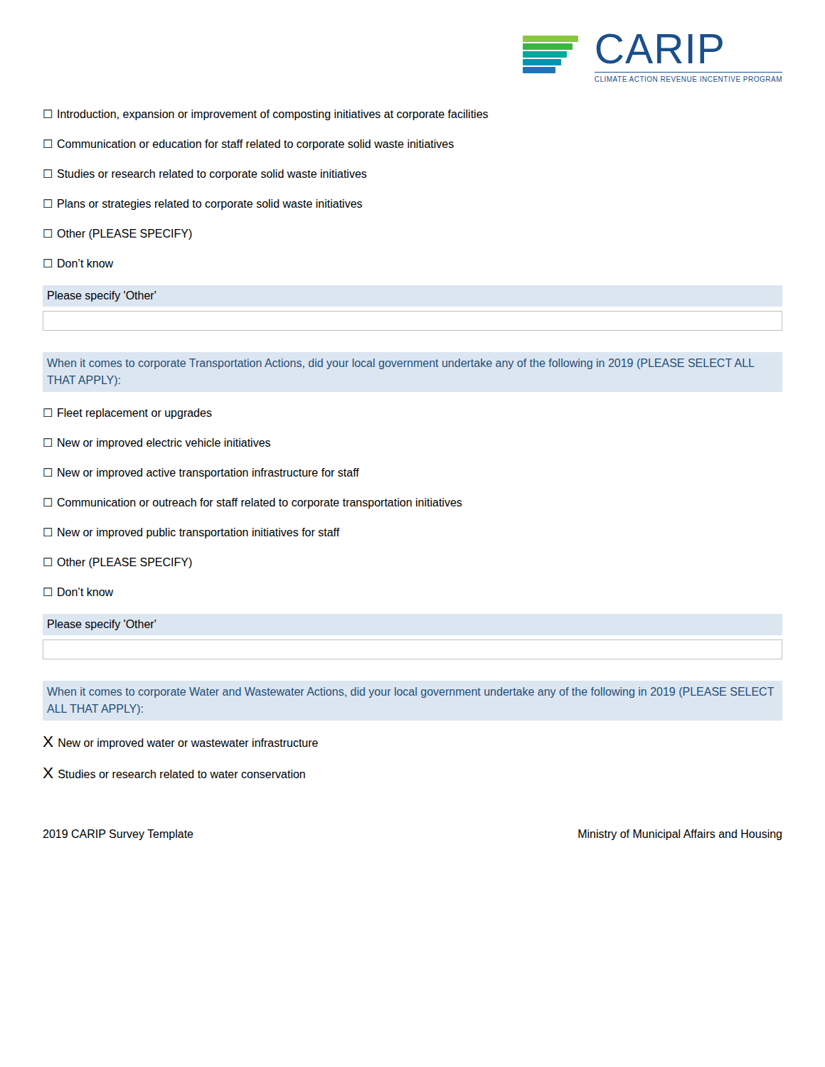CARIP
CLIMATE ACTION REVENUE INCENTIVE PROGRAM
☐Introduction, expansion or improvement of composting initiatives at corporate facilities
☐Communication or education for staff related to corporate solid waste initiatives
☐Studies or research related to corporate solid waste initiatives
☐Plans or strategies related to corporate solid waste initiatives
☐Other (PLEASE SPECIFY)
☐Don’t know
Please specify 'Other'
When it comes to corporate Transportation Actions, did your local government undertake any of the following in 2019 (PLEASE SELECT ALL THAT APPLY):
☐Fleet replacement or upgrades
☐New or improved electric vehicle initiatives
☐New or improved active transportation infrastructure for staff
☐Communication or outreach for staff related to corporate transportation initiatives
☐New or improved public transportation initiatives for staff
☐Other (PLEASE SPECIFY)
☐Don’t know
Please specify 'Other'
When it comes to corporate Water and Wastewater Actions, did your local government undertake any of the following in 2019 (PLEASE SELECT ALL THAT APPLY):
XNew or improved water or wastewater infrastructure
XStudies or research related to water conservation
2019 CARIP Survey Template
Ministry of Municipal Affairs and Housing